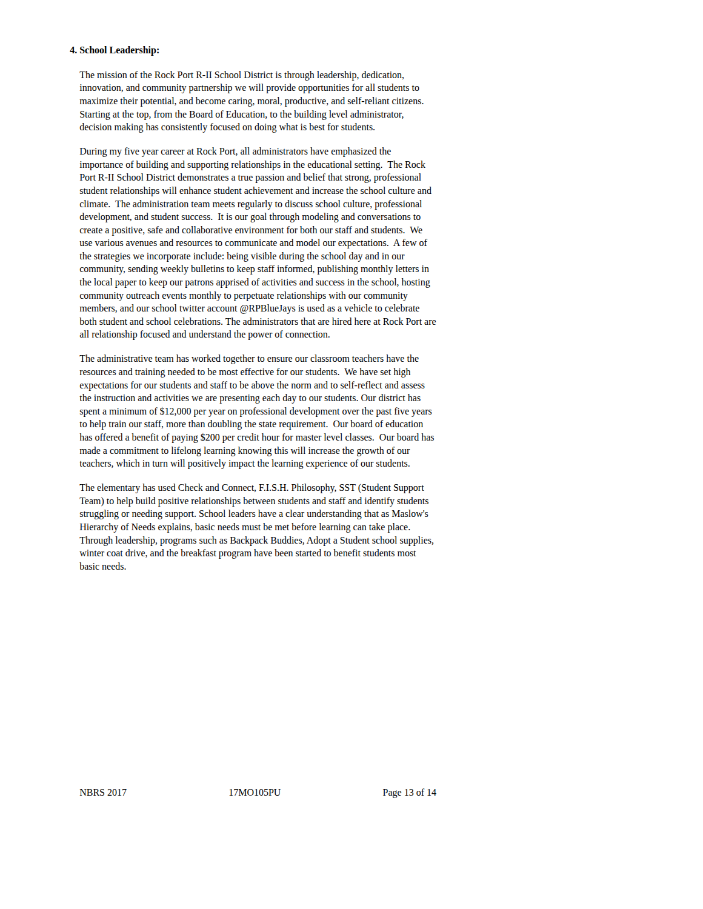School Leadership:
The mission of the Rock Port R-II School District is through leadership, dedication, innovation, and community partnership we will provide opportunities for all students to maximize their potential, and become caring, moral, productive, and self-reliant citizens. Starting at the top, from the Board of Education, to the building level administrator, decision making has consistently focused on doing what is best for students.
During my five year career at Rock Port, all administrators have emphasized the importance of building and supporting relationships in the educational setting. The Rock Port R-II School District demonstrates a true passion and belief that strong, professional student relationships will enhance student achievement and increase the school culture and climate. The administration team meets regularly to discuss school culture, professional development, and student success. It is our goal through modeling and conversations to create a positive, safe and collaborative environment for both our staff and students. We use various avenues and resources to communicate and model our expectations. A few of the strategies we incorporate include: being visible during the school day and in our community, sending weekly bulletins to keep staff informed, publishing monthly letters in the local paper to keep our patrons apprised of activities and success in the school, hosting community outreach events monthly to perpetuate relationships with our community members, and our school twitter account @RPBlueJays is used as a vehicle to celebrate both student and school celebrations. The administrators that are hired here at Rock Port are all relationship focused and understand the power of connection.
The administrative team has worked together to ensure our classroom teachers have the resources and training needed to be most effective for our students. We have set high expectations for our students and staff to be above the norm and to self-reflect and assess the instruction and activities we are presenting each day to our students. Our district has spent a minimum of $12,000 per year on professional development over the past five years to help train our staff, more than doubling the state requirement. Our board of education has offered a benefit of paying $200 per credit hour for master level classes. Our board has made a commitment to lifelong learning knowing this will increase the growth of our teachers, which in turn will positively impact the learning experience of our students.
The elementary has used Check and Connect, F.I.S.H. Philosophy, SST (Student Support Team) to help build positive relationships between students and staff and identify students struggling or needing support. School leaders have a clear understanding that as Maslow's Hierarchy of Needs explains, basic needs must be met before learning can take place. Through leadership, programs such as Backpack Buddies, Adopt a Student school supplies, winter coat drive, and the breakfast program have been started to benefit students most basic needs.
NBRS 2017 17MO105PU Page 13 of 14